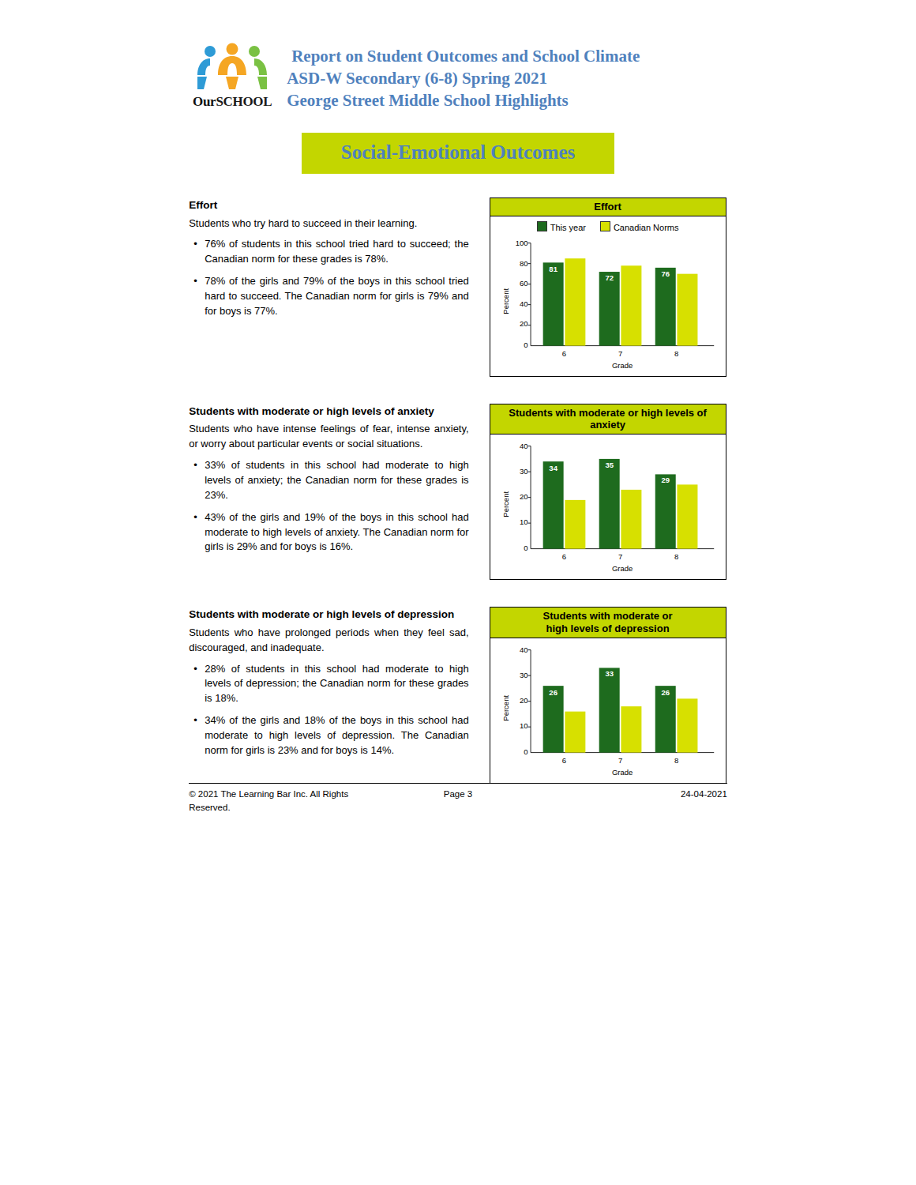Our SCHOOL
Report on Student Outcomes and School Climate
ASD-W Secondary (6-8) Spring 2021
George Street Middle School Highlights
Social-Emotional Outcomes
Effort
Students who try hard to succeed in their learning.
76% of students in this school tried hard to succeed; the Canadian norm for these grades is 78%.
78% of the girls and 79% of the boys in this school tried hard to succeed. The Canadian norm for girls is 79% and for boys is 77%.
Effort
This year
Canadian Norms
100 80 60 40 20 0 Percent 81 72 76 6 7 8 Grade
Students with moderate or high levels of anxiety
Students who have intense feelings of fear, intense anxiety, or worry about particular events or social situations.
33% of students in this school had moderate to high levels of anxiety; the Canadian norm for these grades is 23%.
43% of the girls and 19% of the boys in this school had moderate to high levels of anxiety. The Canadian norm for girls is 29% and for boys is 16%.
Students with moderate or high levels of anxiety
40 30 20 10 0 Percent 34 35 29 6 7 8 Grade
Students with moderate or high levels of depression
Students who have prolonged periods when they feel sad, discouraged, and inadequate.
28% of students in this school had moderate to high levels of depression; the Canadian norm for these grades is 18%.
34% of the girls and 18% of the boys in this school had moderate to high levels of depression. The Canadian norm for girls is 23% and for boys is 14%.
Students with moderate or
high levels of depression
40 30 20 10 0 Percent 26 33 26 6 7 8 Grade
© 2021 The Learning Bar Inc. All Rights Reserved.
Page 3
24-04-2021